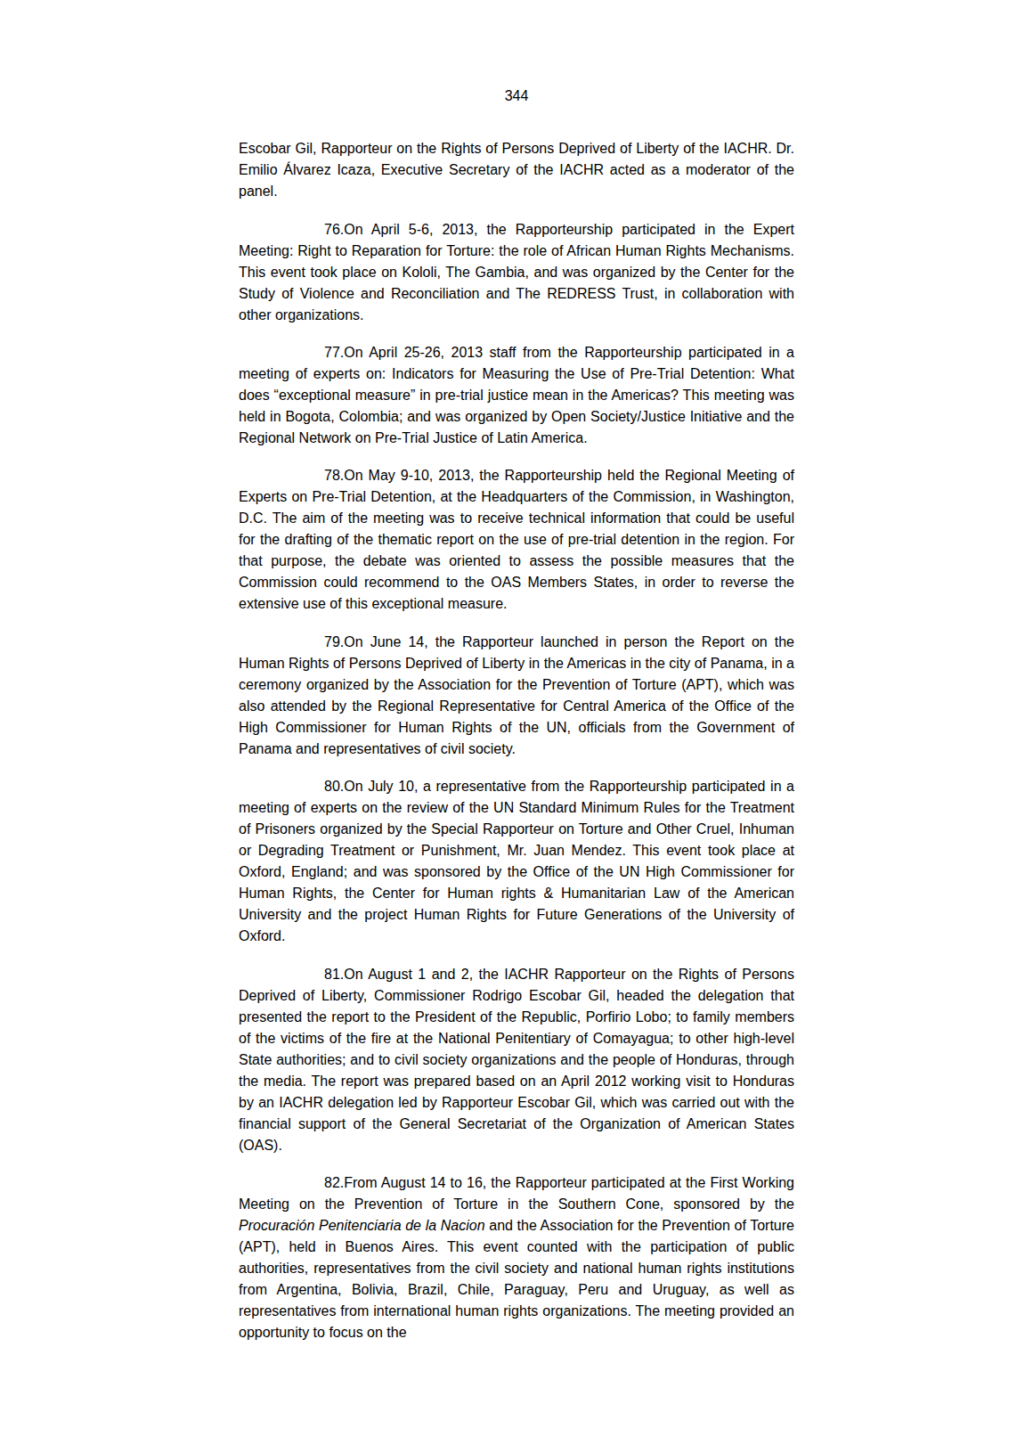344
Escobar Gil, Rapporteur on the Rights of Persons Deprived of Liberty of the IACHR. Dr. Emilio Álvarez Icaza, Executive Secretary of the IACHR acted as a moderator of the panel.
76. On April 5-6, 2013, the Rapporteurship participated in the Expert Meeting: Right to Reparation for Torture: the role of African Human Rights Mechanisms. This event took place on Kololi, The Gambia, and was organized by the Center for the Study of Violence and Reconciliation and The REDRESS Trust, in collaboration with other organizations.
77. On April 25-26, 2013 staff from the Rapporteurship participated in a meeting of experts on: Indicators for Measuring the Use of Pre-Trial Detention: What does “exceptional measure” in pre-trial justice mean in the Americas? This meeting was held in Bogota, Colombia; and was organized by Open Society/Justice Initiative and the Regional Network on Pre-Trial Justice of Latin America.
78. On May 9-10, 2013, the Rapporteurship held the Regional Meeting of Experts on Pre-Trial Detention, at the Headquarters of the Commission, in Washington, D.C. The aim of the meeting was to receive technical information that could be useful for the drafting of the thematic report on the use of pre-trial detention in the region. For that purpose, the debate was oriented to assess the possible measures that the Commission could recommend to the OAS Members States, in order to reverse the extensive use of this exceptional measure.
79. On June 14, the Rapporteur launched in person the Report on the Human Rights of Persons Deprived of Liberty in the Americas in the city of Panama, in a ceremony organized by the Association for the Prevention of Torture (APT), which was also attended by the Regional Representative for Central America of the Office of the High Commissioner for Human Rights of the UN, officials from the Government of Panama and representatives of civil society.
80. On July 10, a representative from the Rapporteurship participated in a meeting of experts on the review of the UN Standard Minimum Rules for the Treatment of Prisoners organized by the Special Rapporteur on Torture and Other Cruel, Inhuman or Degrading Treatment or Punishment, Mr. Juan Mendez. This event took place at Oxford, England; and was sponsored by the Office of the UN High Commissioner for Human Rights, the Center for Human rights & Humanitarian Law of the American University and the project Human Rights for Future Generations of the University of Oxford.
81. On August 1 and 2, the IACHR Rapporteur on the Rights of Persons Deprived of Liberty, Commissioner Rodrigo Escobar Gil, headed the delegation that presented the report to the President of the Republic, Porfirio Lobo; to family members of the victims of the fire at the National Penitentiary of Comayagua; to other high-level State authorities; and to civil society organizations and the people of Honduras, through the media. The report was prepared based on an April 2012 working visit to Honduras by an IACHR delegation led by Rapporteur Escobar Gil, which was carried out with the financial support of the General Secretariat of the Organization of American States (OAS).
82. From August 14 to 16, the Rapporteur participated at the First Working Meeting on the Prevention of Torture in the Southern Cone, sponsored by the Procuración Penitenciaria de la Nacion and the Association for the Prevention of Torture (APT), held in Buenos Aires. This event counted with the participation of public authorities, representatives from the civil society and national human rights institutions from Argentina, Bolivia, Brazil, Chile, Paraguay, Peru and Uruguay, as well as representatives from international human rights organizations. The meeting provided an opportunity to focus on the